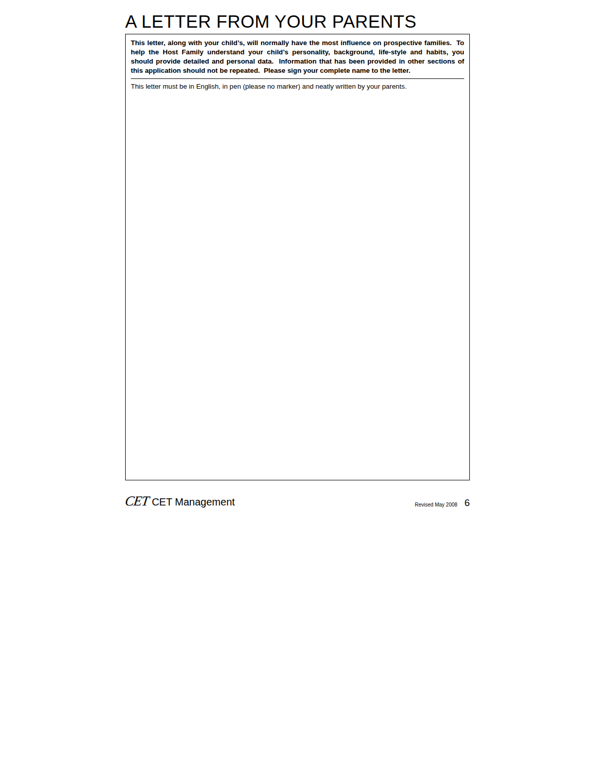A LETTER FROM YOUR PARENTS
This letter, along with your child’s, will normally have the most influence on prospective families. To help the Host Family understand your child’s personality, background, life-style and habits, you should provide detailed and personal data. Information that has been provided in other sections of this application should not be repeated. Please sign your complete name to the letter.
This letter must be in English, in pen (please no marker) and neatly written by your parents.
CET CET Management
Revised May 2008 6